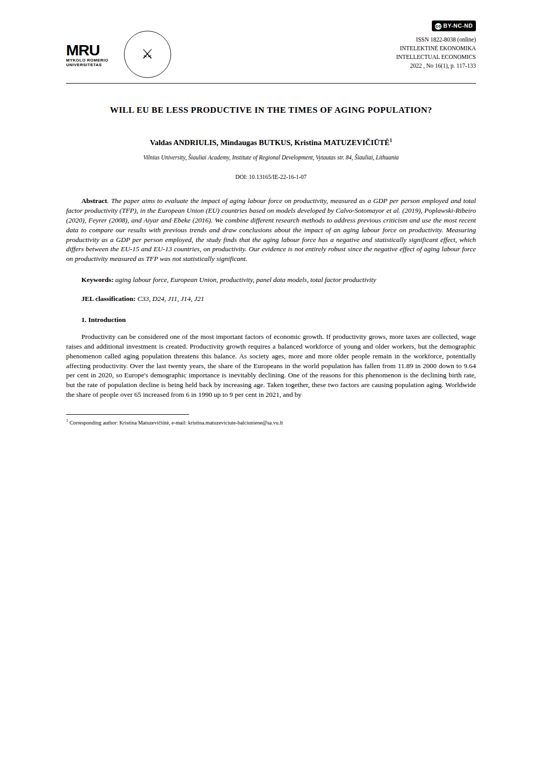MRU
MYKOLO ROMERIO
UNIVERSITETAS
⚔
cc BY-NC-ND
ISSN 1822-8038 (online)
INTELEKTINĖ EKONOMIKA
INTELLECTUAL ECONOMICS
2022 , No 16(1), p. 117-133
WILL EU BE LESS PRODUCTIVE IN THE TIMES OF AGING POPULATION?
Valdas ANDRIULIS, Mindaugas BUTKUS, Kristina MATUZEVIČIŪTĖ1
Vilnius University, Šiauliai Academy, Institute of Regional Development, Vytautas str. 84, Šiauliai, Lithuania
DOI: 10.13165/IE-22-16-1-07
Abstract. The paper aims to evaluate the impact of aging labour force on productivity, measured as a GDP per person employed and total factor productivity (TFP), in the European Union (EU) countries based on models developed by Calvo-Sotomayor et al. (2019), Poplawski-Ribeiro (2020), Feyrer (2008), and Aiyar and Ebeke (2016). We combine different research methods to address previous criticism and use the most recent data to compare our results with previous trends and draw conclusions about the impact of an aging labour force on productivity. Measuring productivity as a GDP per person employed, the study finds that the aging labour force has a negative and statistically significant effect, which differs between the EU-15 and EU-13 countries, on productivity. Our evidence is not entirely robust since the negative effect of aging labour force on productivity measured as TFP was not statistically significant.
Keywords: aging labour force, European Union, productivity, panel data models, total factor productivity
JEL classification: C33, D24, J11, J14, J21
1. Introduction
Productivity can be considered one of the most important factors of economic growth. If productivity grows, more taxes are collected, wage raises and additional investment is created. Productivity growth requires a balanced workforce of young and older workers, but the demographic phenomenon called aging population threatens this balance. As society ages, more and more older people remain in the workforce, potentially affecting productivity. Over the last twenty years, the share of the Europeans in the world population has fallen from 11.89 in 2000 down to 9.64 per cent in 2020, so Europe's demographic importance is inevitably declining. One of the reasons for this phenomenon is the declining birth rate, but the rate of population decline is being held back by increasing age. Taken together, these two factors are causing population aging. Worldwide the share of people over 65 increased from 6 in 1990 up to 9 per cent in 2021, and by
1 Corresponding author: Kristina Matuzevičiūtė, e-mail: kristina.matuzeviciute-balciuniene@sa.vu.lt